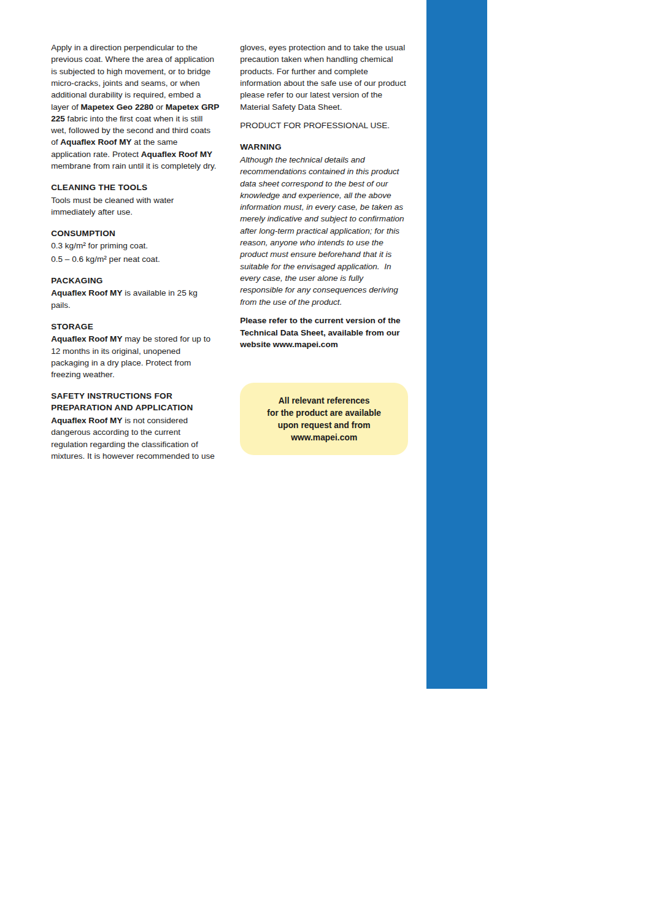Apply in a direction perpendicular to the previous coat. Where the area of application is subjected to high movement, or to bridge micro-cracks, joints and seams, or when additional durability is required, embed a layer of Mapetex Geo 2280 or Mapetex GRP 225 fabric into the first coat when it is still wet, followed by the second and third coats of Aquaflex Roof MY at the same application rate. Protect Aquaflex Roof MY membrane from rain until it is completely dry.
Cleaning the tools
Tools must be cleaned with water immediately after use.
CONSUMPTION
0.3 kg/m² for priming coat.
0.5 – 0.6 kg/m² per neat coat.
PACKAGING
Aquaflex Roof MY is available in 25 kg pails.
STORAGE
Aquaflex Roof MY may be stored for up to 12 months in its original, unopened packaging in a dry place. Protect from freezing weather.
SAFETY INSTRUCTIONS FOR PREPARATION AND APPLICATION
Aquaflex Roof MY is not considered dangerous according to the current regulation regarding the classification of mixtures. It is however recommended to use
gloves, eyes protection and to take the usual precaution taken when handling chemical products. For further and complete information about the safe use of our product please refer to our latest version of the Material Safety Data Sheet.
PRODUCT FOR PROFESSIONAL USE.
WARNING
Although the technical details and recommendations contained in this product data sheet correspond to the best of our knowledge and experience, all the above information must, in every case, be taken as merely indicative and subject to confirmation after long-term practical application; for this reason, anyone who intends to use the product must ensure beforehand that it is suitable for the envisaged application. In every case, the user alone is fully responsible for any consequences deriving from the use of the product.
Please refer to the current version of the Technical Data Sheet, available from our website www.mapei.com
All relevant references
for the product are available
upon request and from
www.mapei.com